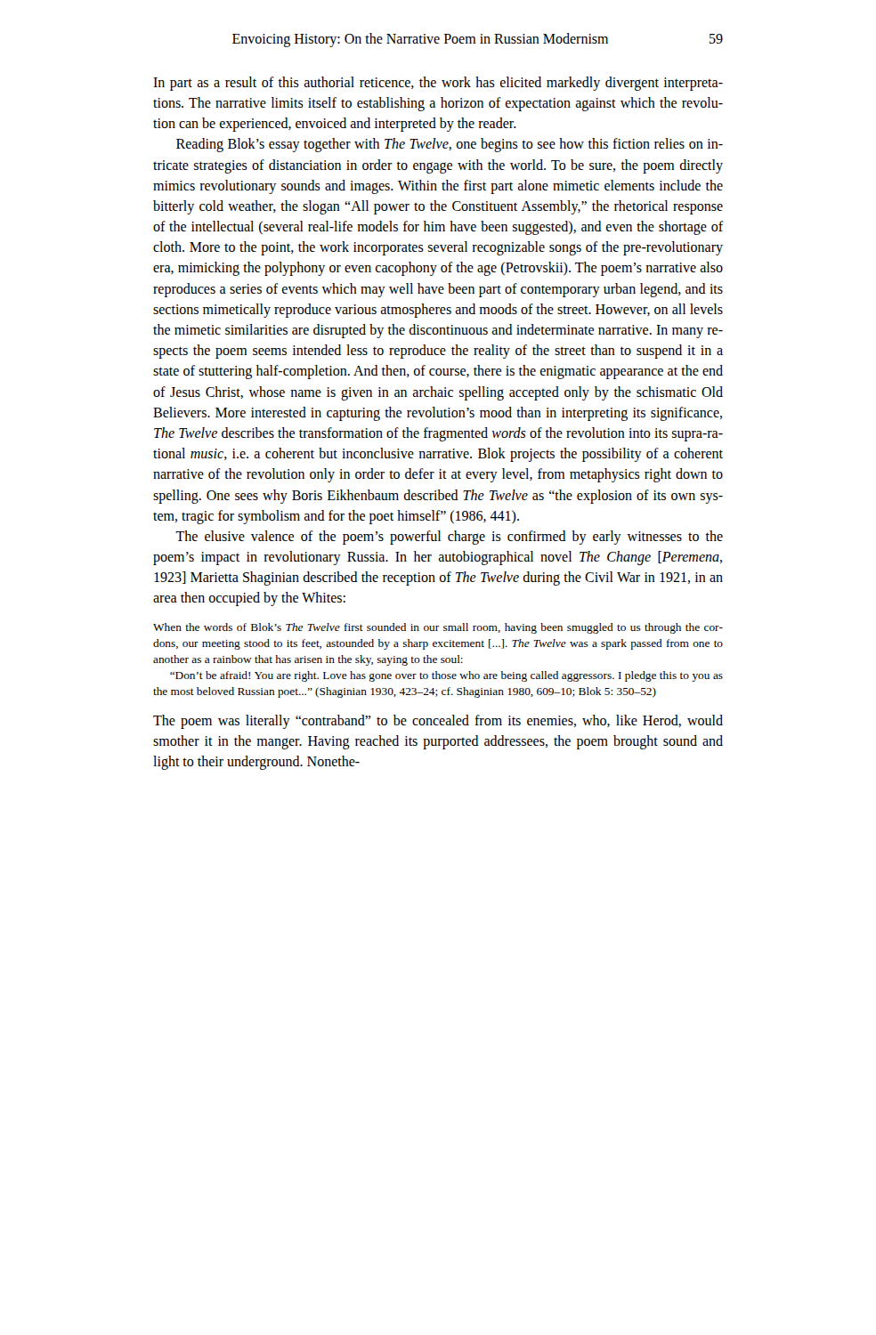Envoicing History: On the Narrative Poem in Russian Modernism 59
In part as a result of this authorial reticence, the work has elicited markedly divergent interpretations. The narrative limits itself to establishing a horizon of expectation against which the revolution can be experienced, envoiced and interpreted by the reader.
Reading Blok’s essay together with The Twelve, one begins to see how this fiction relies on intricate strategies of distanciation in order to engage with the world. To be sure, the poem directly mimics revolutionary sounds and images. Within the first part alone mimetic elements include the bitterly cold weather, the slogan “All power to the Constituent Assembly,” the rhetorical response of the intellectual (several real-life models for him have been suggested), and even the shortage of cloth. More to the point, the work incorporates several recognizable songs of the pre-revolutionary era, mimicking the polyphony or even cacophony of the age (Petrovskii). The poem’s narrative also reproduces a series of events which may well have been part of contemporary urban legend, and its sections mimetically reproduce various atmospheres and moods of the street. However, on all levels the mimetic similarities are disrupted by the discontinuous and indeterminate narrative. In many respects the poem seems intended less to reproduce the reality of the street than to suspend it in a state of stuttering half-completion. And then, of course, there is the enigmatic appearance at the end of Jesus Christ, whose name is given in an archaic spelling accepted only by the schismatic Old Believers. More interested in capturing the revolution’s mood than in interpreting its significance, The Twelve describes the transformation of the fragmented words of the revolution into its supra-rational music, i.e. a coherent but inconclusive narrative. Blok projects the possibility of a coherent narrative of the revolution only in order to defer it at every level, from metaphysics right down to spelling. One sees why Boris Eikhenbaum described The Twelve as “the explosion of its own system, tragic for symbolism and for the poet himself” (1986, 441).
The elusive valence of the poem’s powerful charge is confirmed by early witnesses to the poem’s impact in revolutionary Russia. In her autobiographical novel The Change [Peremena, 1923] Marietta Shaginian described the reception of The Twelve during the Civil War in 1921, in an area then occupied by the Whites:
When the words of Blok’s The Twelve first sounded in our small room, having been smuggled to us through the cordons, our meeting stood to its feet, astounded by a sharp excitement [...]. The Twelve was a spark passed from one to another as a rainbow that has arisen in the sky, saying to the soul:
“Don’t be afraid! You are right. Love has gone over to those who are being called aggressors. I pledge this to you as the most beloved Russian poet...” (Shaginian 1930, 423–24; cf. Shaginian 1980, 609–10; Blok 5: 350–52)
The poem was literally “contraband” to be concealed from its enemies, who, like Herod, would smother it in the manger. Having reached its purported addressees, the poem brought sound and light to their underground. Nonethe-